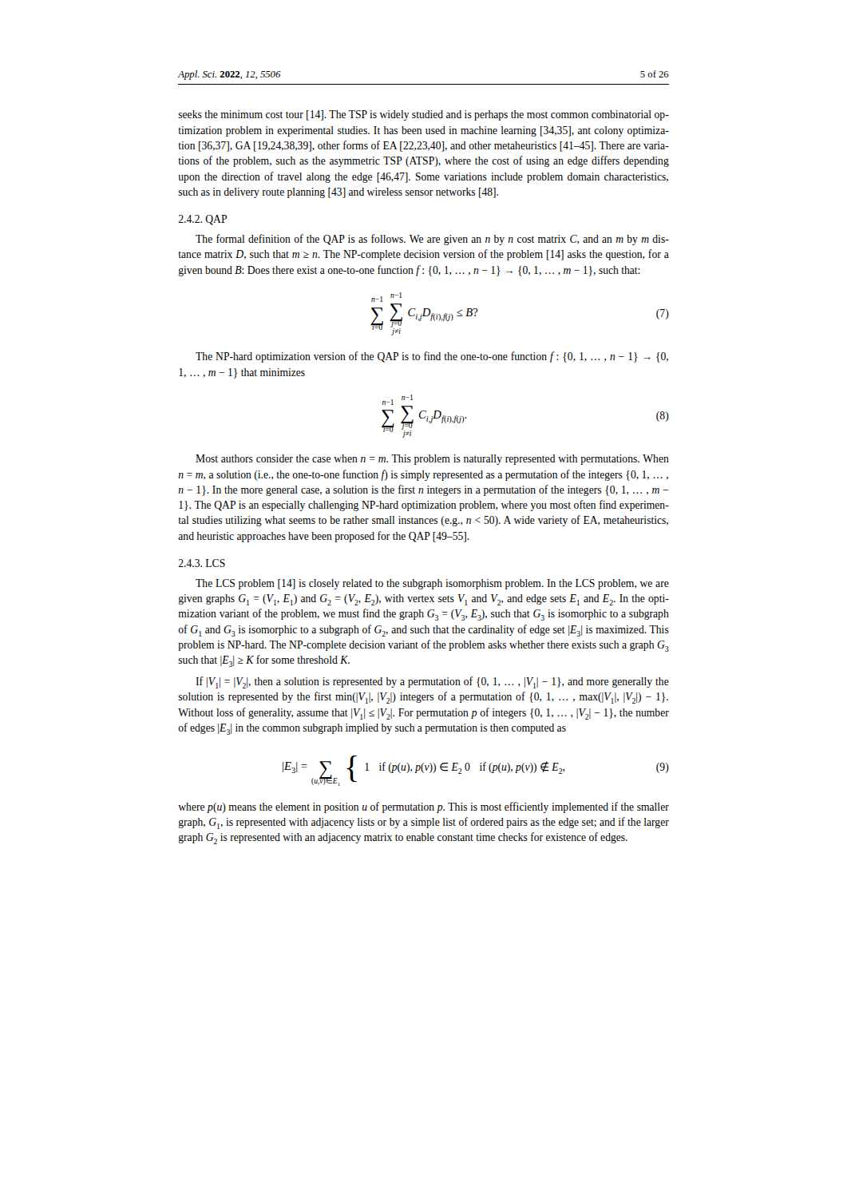Appl. Sci. 2022, 12, 5506
5 of 26
seeks the minimum cost tour [14]. The TSP is widely studied and is perhaps the most common combinatorial optimization problem in experimental studies. It has been used in machine learning [34,35], ant colony optimization [36,37], GA [19,24,38,39], other forms of EA [22,23,40], and other metaheuristics [41–45]. There are variations of the problem, such as the asymmetric TSP (ATSP), where the cost of using an edge differs depending upon the direction of travel along the edge [46,47]. Some variations include problem domain characteristics, such as in delivery route planning [43] and wireless sensor networks [48].
2.4.2. QAP
The formal definition of the QAP is as follows. We are given an n by n cost matrix C, and an m by m distance matrix D, such that m ≥ n. The NP-complete decision version of the problem [14] asks the question, for a given bound B: Does there exist a one-to-one function f : {0, 1, … , n − 1} → {0, 1, … , m − 1}, such that:
n−1 ∑ i=0 n−1 ∑ j=0 j≠i Ci,jDf(i),f(j) ≤ B?
(7)
The NP-hard optimization version of the QAP is to find the one-to-one function f : {0, 1, … , n − 1} → {0, 1, … , m − 1} that minimizes
n−1 ∑ i=0 n−1 ∑ j=0 j≠i Ci,jDf(i),f(j).
(8)
Most authors consider the case when n = m. This problem is naturally represented with permutations. When n = m, a solution (i.e., the one-to-one function f) is simply represented as a permutation of the integers {0, 1, … , n − 1}. In the more general case, a solution is the first n integers in a permutation of the integers {0, 1, … , m − 1}. The QAP is an especially challenging NP-hard optimization problem, where you most often find experimental studies utilizing what seems to be rather small instances (e.g., n < 50). A wide variety of EA, metaheuristics, and heuristic approaches have been proposed for the QAP [49–55].
2.4.3. LCS
The LCS problem [14] is closely related to the subgraph isomorphism problem. In the LCS problem, we are given graphs G1 = (V1, E1) and G2 = (V2, E2), with vertex sets V1 and V2, and edge sets E1 and E2. In the optimization variant of the problem, we must find the graph G3 = (V3, E3), such that G3 is isomorphic to a subgraph of G1 and G3 is isomorphic to a subgraph of G2, and such that the cardinality of edge set |E3| is maximized. This problem is NP-hard. The NP-complete decision variant of the problem asks whether there exists such a graph G3 such that |E3| ≥ K for some threshold K.
If |V1| = |V2|, then a solution is represented by a permutation of {0, 1, … , |V1| − 1}, and more generally the solution is represented by the first min(|V1|, |V2|) integers of a permutation of {0, 1, … , max(|V1|, |V2|) − 1}. Without loss of generality, assume that |V1| ≤ |V2|. For permutation p of integers {0, 1, … , |V2| − 1}, the number of edges |E3| in the common subgraph implied by such a permutation is then computed as
|E3| = ∑ (u,v)∈E1 { 1 if (p(u), p(v)) ∈ E2 0 if (p(u), p(v)) ∉ E2,
(9)
where p(u) means the element in position u of permutation p. This is most efficiently implemented if the smaller graph, G1, is represented with adjacency lists or by a simple list of ordered pairs as the edge set; and if the larger graph G2 is represented with an adjacency matrix to enable constant time checks for existence of edges.